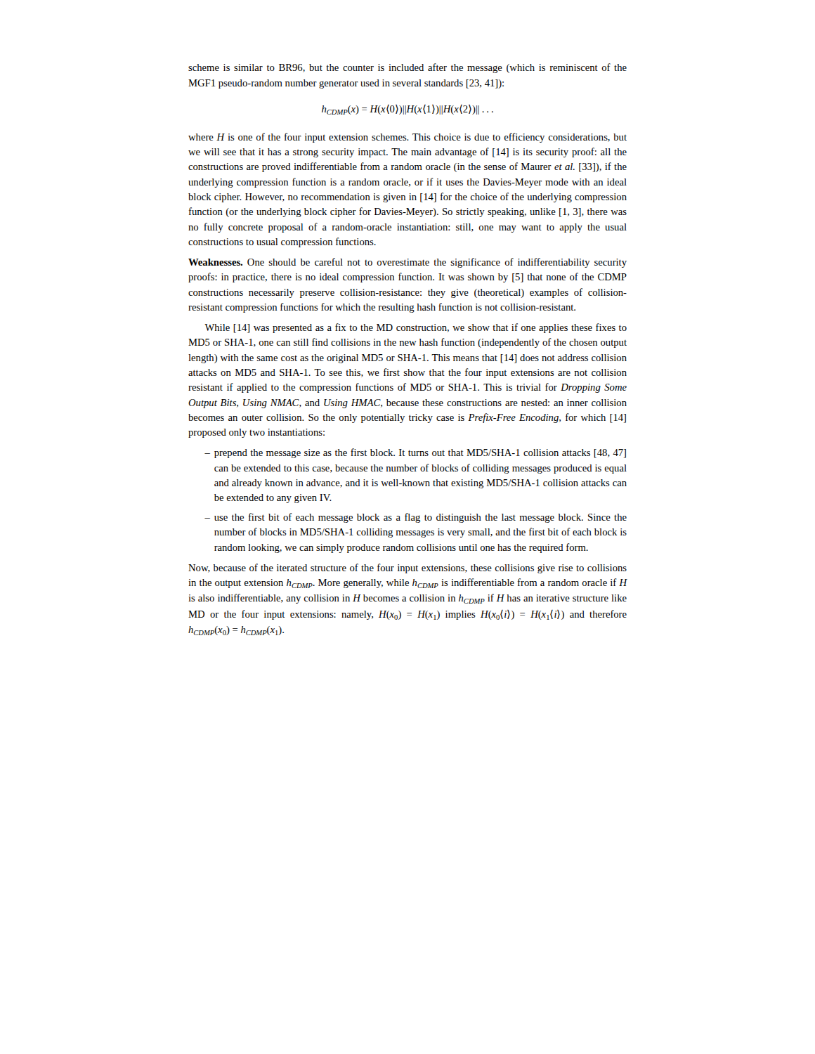scheme is similar to BR96, but the counter is included after the message (which is reminiscent of the MGF1 pseudo-random number generator used in several standards [23, 41]):
hCDMP(x) = H(x⟨0⟩)||H(x⟨1⟩)||H(x⟨2⟩)|| . . .
where H is one of the four input extension schemes. This choice is due to efficiency considerations, but we will see that it has a strong security impact. The main advantage of [14] is its security proof: all the constructions are proved indifferentiable from a random oracle (in the sense of Maurer et al. [33]), if the underlying compression function is a random oracle, or if it uses the Davies-Meyer mode with an ideal block cipher. However, no recommendation is given in [14] for the choice of the underlying compression function (or the underlying block cipher for Davies-Meyer). So strictly speaking, unlike [1, 3], there was no fully concrete proposal of a random-oracle instantiation: still, one may want to apply the usual constructions to usual compression functions.
Weaknesses. One should be careful not to overestimate the significance of indifferentiability security proofs: in practice, there is no ideal compression function. It was shown by [5] that none of the CDMP constructions necessarily preserve collision-resistance: they give (theoretical) examples of collision-resistant compression functions for which the resulting hash function is not collision-resistant.
While [14] was presented as a fix to the MD construction, we show that if one applies these fixes to MD5 or SHA-1, one can still find collisions in the new hash function (independently of the chosen output length) with the same cost as the original MD5 or SHA-1. This means that [14] does not address collision attacks on MD5 and SHA-1. To see this, we first show that the four input extensions are not collision resistant if applied to the compression functions of MD5 or SHA-1. This is trivial for Dropping Some Output Bits, Using NMAC, and Using HMAC, because these constructions are nested: an inner collision becomes an outer collision. So the only potentially tricky case is Prefix-Free Encoding, for which [14] proposed only two instantiations:
prepend the message size as the first block. It turns out that MD5/SHA-1 collision attacks [48, 47] can be extended to this case, because the number of blocks of colliding messages produced is equal and already known in advance, and it is well-known that existing MD5/SHA-1 collision attacks can be extended to any given IV.
use the first bit of each message block as a flag to distinguish the last message block. Since the number of blocks in MD5/SHA-1 colliding messages is very small, and the first bit of each block is random looking, we can simply produce random collisions until one has the required form.
Now, because of the iterated structure of the four input extensions, these collisions give rise to collisions in the output extension hCDMP. More generally, while hCDMP is indifferentiable from a random oracle if H is also indifferentiable, any collision in H becomes a collision in hCDMP if H has an iterative structure like MD or the four input extensions: namely, H(x0) = H(x1) implies H(x0⟨i⟩) = H(x1⟨i⟩) and therefore hCDMP(x0) = hCDMP(x1).